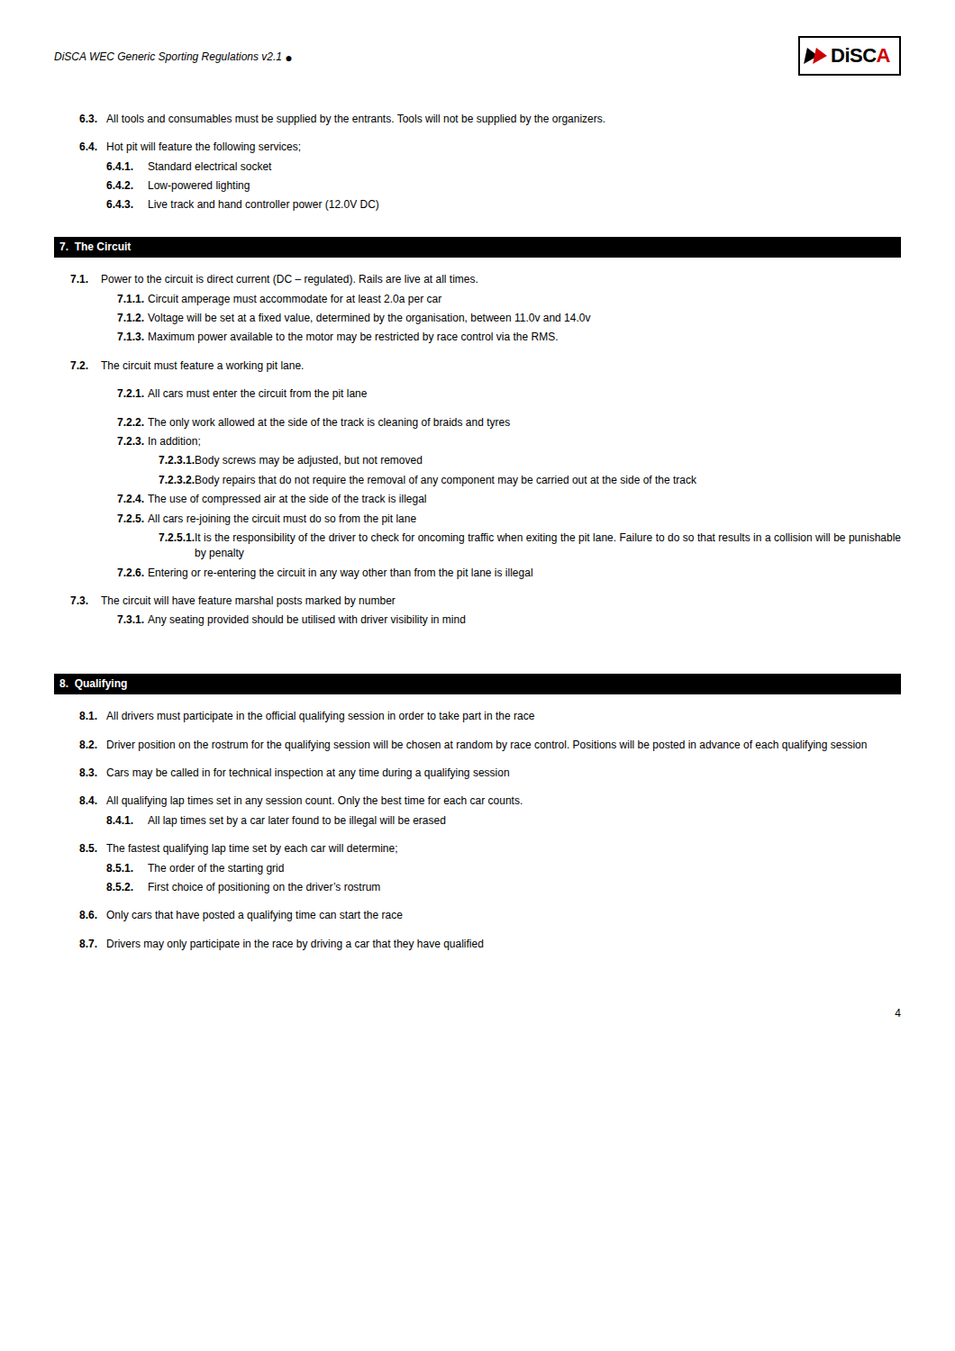DiSCA WEC Generic Sporting Regulations v2.1 ●
DiSCA
6.3.
All tools and consumables must be supplied by the entrants. Tools will not be supplied by the organizers.
6.4.
Hot pit will feature the following services;
6.4.1.
Standard electrical socket
6.4.2.
Low-powered lighting
6.4.3.
Live track and hand controller power (12.0V DC)
7. The Circuit
7.1.
Power to the circuit is direct current (DC – regulated). Rails are live at all times.
7.1.1.
Circuit amperage must accommodate for at least 2.0a per car
7.1.2.
Voltage will be set at a fixed value, determined by the organisation, between 11.0v and 14.0v
7.1.3.
Maximum power available to the motor may be restricted by race control via the RMS.
7.2.
The circuit must feature a working pit lane.
7.2.1.
All cars must enter the circuit from the pit lane
7.2.2.
The only work allowed at the side of the track is cleaning of braids and tyres
7.2.3.
In addition;
7.2.3.1.
Body screws may be adjusted, but not removed
7.2.3.2.
Body repairs that do not require the removal of any component may be carried out at the side of the track
7.2.4.
The use of compressed air at the side of the track is illegal
7.2.5.
All cars re-joining the circuit must do so from the pit lane
7.2.5.1.
It is the responsibility of the driver to check for oncoming traffic when exiting the pit lane. Failure to do so that results in a collision will be punishable by penalty
7.2.6.
Entering or re-entering the circuit in any way other than from the pit lane is illegal
7.3.
The circuit will have feature marshal posts marked by number
7.3.1.
Any seating provided should be utilised with driver visibility in mind
8. Qualifying
8.1.
All drivers must participate in the official qualifying session in order to take part in the race
8.2.
Driver position on the rostrum for the qualifying session will be chosen at random by race control. Positions will be posted in advance of each qualifying session
8.3.
Cars may be called in for technical inspection at any time during a qualifying session
8.4.
All qualifying lap times set in any session count. Only the best time for each car counts.
8.4.1.
All lap times set by a car later found to be illegal will be erased
8.5.
The fastest qualifying lap time set by each car will determine;
8.5.1.
The order of the starting grid
8.5.2.
First choice of positioning on the driver’s rostrum
8.6.
Only cars that have posted a qualifying time can start the race
8.7.
Drivers may only participate in the race by driving a car that they have qualified
4